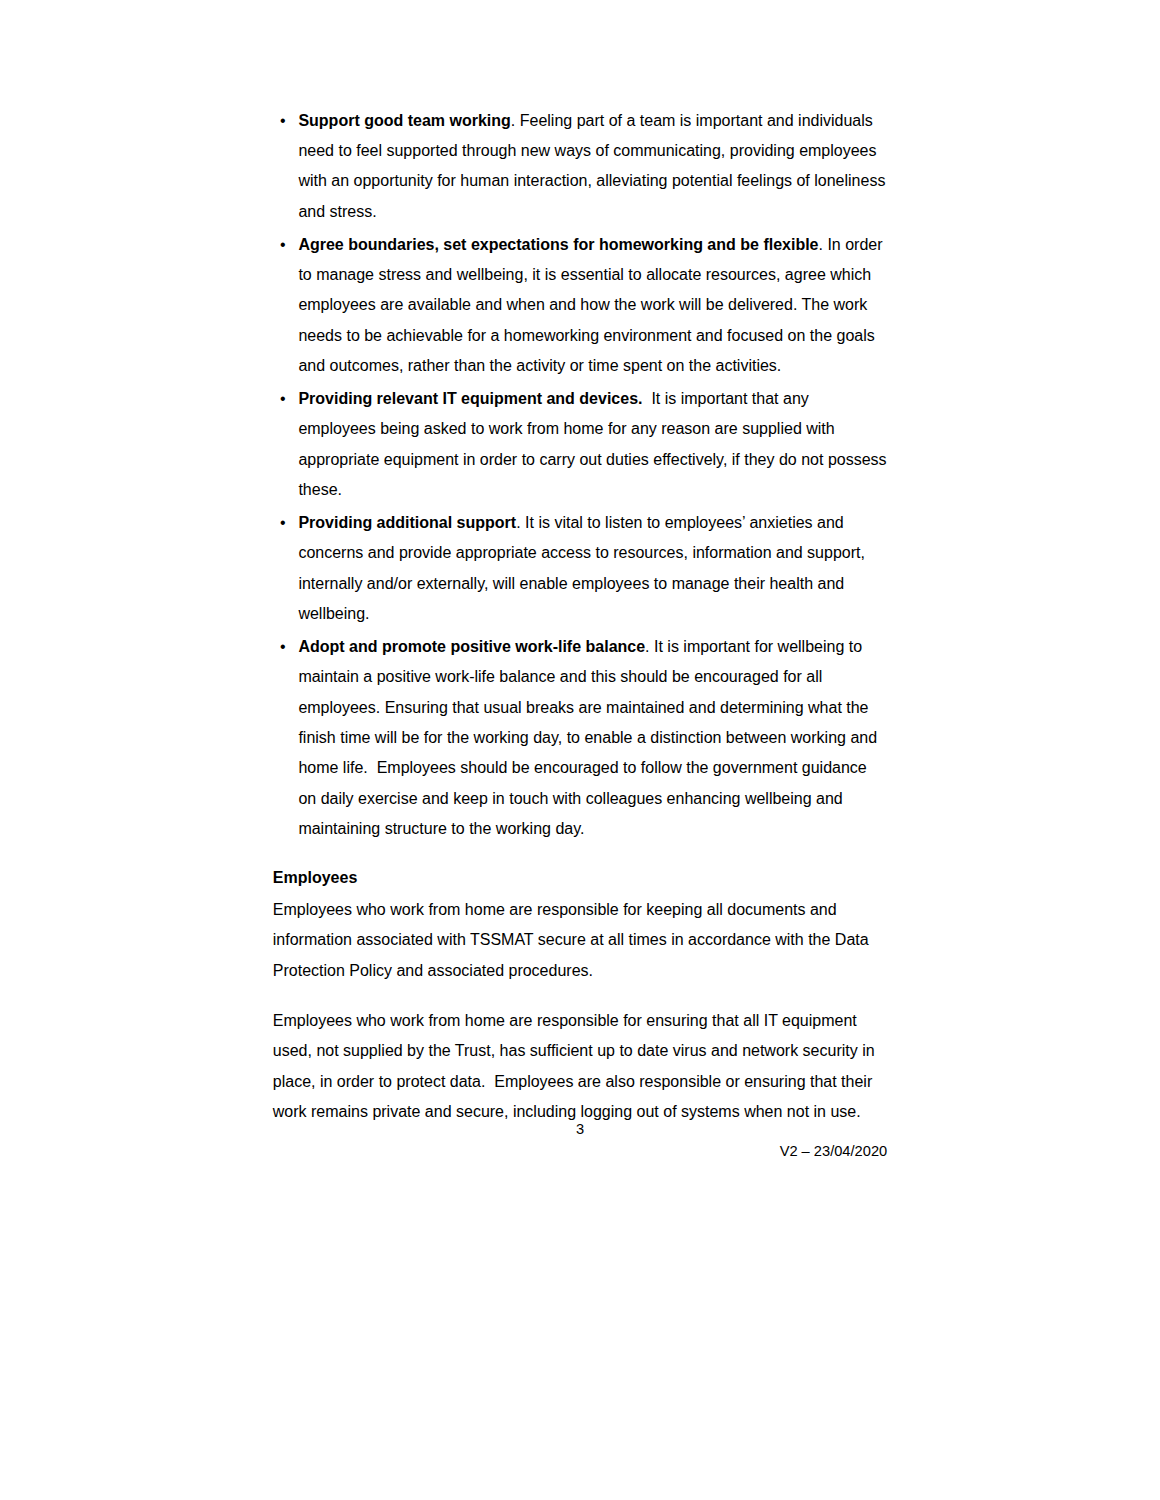Support good team working. Feeling part of a team is important and individuals need to feel supported through new ways of communicating, providing employees with an opportunity for human interaction, alleviating potential feelings of loneliness and stress.
Agree boundaries, set expectations for homeworking and be flexible. In order to manage stress and wellbeing, it is essential to allocate resources, agree which employees are available and when and how the work will be delivered. The work needs to be achievable for a homeworking environment and focused on the goals and outcomes, rather than the activity or time spent on the activities.
Providing relevant IT equipment and devices. It is important that any employees being asked to work from home for any reason are supplied with appropriate equipment in order to carry out duties effectively, if they do not possess these.
Providing additional support. It is vital to listen to employees’ anxieties and concerns and provide appropriate access to resources, information and support, internally and/or externally, will enable employees to manage their health and wellbeing.
Adopt and promote positive work-life balance. It is important for wellbeing to maintain a positive work-life balance and this should be encouraged for all employees. Ensuring that usual breaks are maintained and determining what the finish time will be for the working day, to enable a distinction between working and home life. Employees should be encouraged to follow the government guidance on daily exercise and keep in touch with colleagues enhancing wellbeing and maintaining structure to the working day.
Employees
Employees who work from home are responsible for keeping all documents and information associated with TSSMAT secure at all times in accordance with the Data Protection Policy and associated procedures.
Employees who work from home are responsible for ensuring that all IT equipment used, not supplied by the Trust, has sufficient up to date virus and network security in place, in order to protect data. Employees are also responsible or ensuring that their work remains private and secure, including logging out of systems when not in use.
3
V2 – 23/04/2020